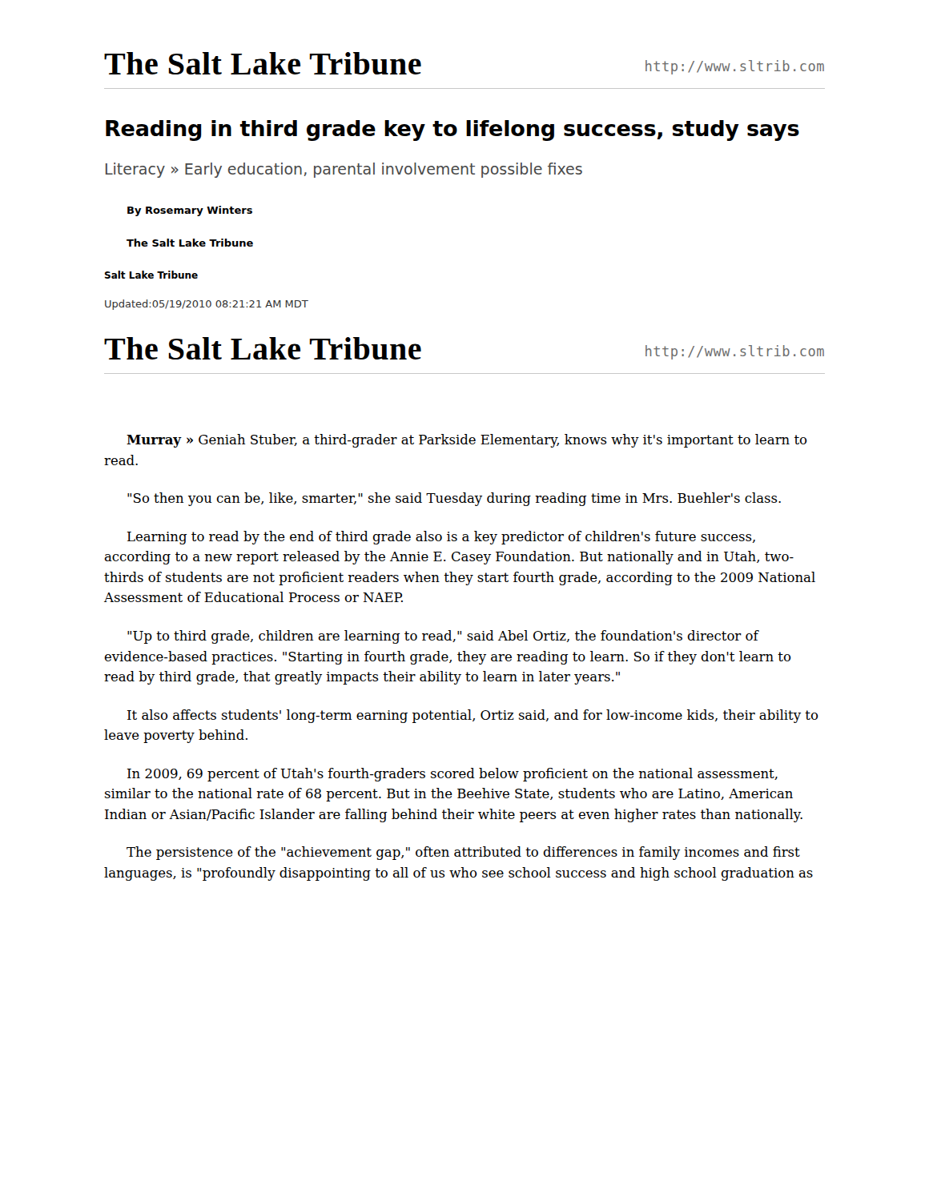The Salt Lake Tribune
http://www.sltrib.com
Reading in third grade key to lifelong success, study says
Literacy » Early education, parental involvement possible fixes
By Rosemary Winters
The Salt Lake Tribune
Salt Lake Tribune
Updated:05/19/2010 08:21:21 AM MDT
The Salt Lake Tribune
http://www.sltrib.com
Murray » Geniah Stuber, a third-grader at Parkside Elementary, knows why it's important to learn to read.
"So then you can be, like, smarter," she said Tuesday during reading time in Mrs. Buehler's class.
Learning to read by the end of third grade also is a key predictor of children's future success, according to a new report released by the Annie E. Casey Foundation. But nationally and in Utah, two-thirds of students are not proficient readers when they start fourth grade, according to the 2009 National Assessment of Educational Process or NAEP.
"Up to third grade, children are learning to read," said Abel Ortiz, the foundation's director of evidence-based practices. "Starting in fourth grade, they are reading to learn. So if they don't learn to read by third grade, that greatly impacts their ability to learn in later years."
It also affects students' long-term earning potential, Ortiz said, and for low-income kids, their ability to leave poverty behind.
In 2009, 69 percent of Utah's fourth-graders scored below proficient on the national assessment, similar to the national rate of 68 percent. But in the Beehive State, students who are Latino, American Indian or Asian/Pacific Islander are falling behind their white peers at even higher rates than nationally.
The persistence of the "achievement gap," often attributed to differences in family incomes and first languages, is "profoundly disappointing to all of us who see school success and high school graduation as